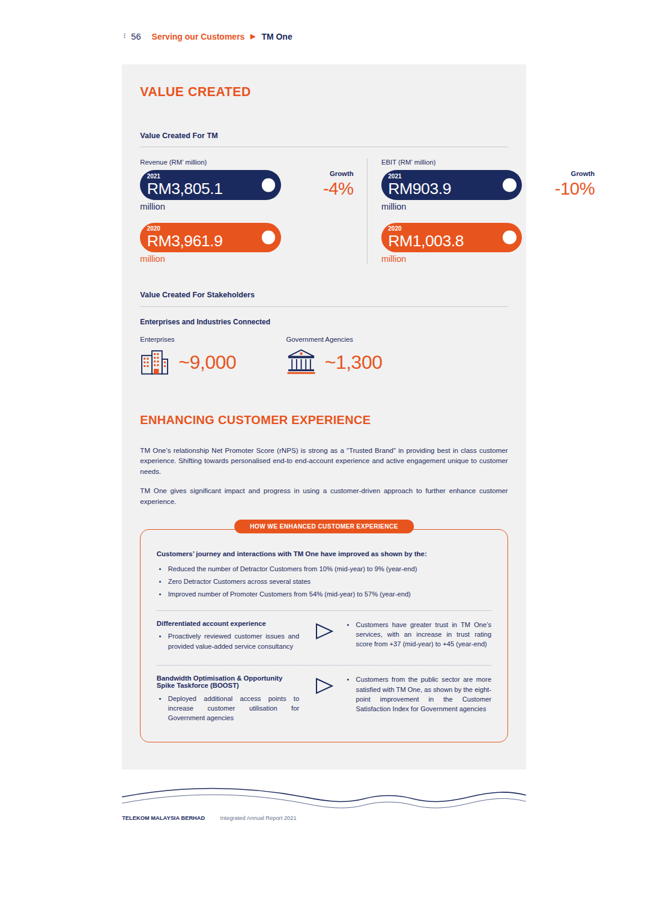⋮ 56 Serving our Customers ▶ TM One
VALUE CREATED
Value Created For TM
Revenue (RM’ million)
2021
RM3,805.1
million
2020
RM3,961.9
million
Growth
-4%
EBIT (RM’ million)
2021
RM903.9
million
2020
RM1,003.8
million
Growth
-10%
Value Created For Stakeholders
Enterprises and Industries Connected
Enterprises
~9,000
Government Agencies
~1,300
ENHANCING CUSTOMER EXPERIENCE
TM One’s relationship Net Promoter Score (rNPS) is strong as a “Trusted Brand” in providing best in class customer experience. Shifting towards personalised end-to end-account experience and active engagement unique to customer needs.
TM One gives significant impact and progress in using a customer-driven approach to further enhance customer experience.
HOW WE ENHANCED CUSTOMER EXPERIENCE
Customers’ journey and interactions with TM One have improved as shown by the:
Reduced the number of Detractor Customers from 10% (mid-year) to 9% (year-end)
Zero Detractor Customers across several states
Improved number of Promoter Customers from 54% (mid-year) to 57% (year-end)
Differentiated account experience
Proactively reviewed customer issues and provided value-added service consultancy
Customers have greater trust in TM One’s services, with an increase in trust rating score from +37 (mid-year) to +45 (year-end)
Bandwidth Optimisation & Opportunity Spike Taskforce (BOOST)
Deployed additional access points to increase customer utilisation for Government agencies
Customers from the public sector are more satisfied with TM One, as shown by the eight-point improvement in the Customer Satisfaction Index for Government agencies
TELEKOM MALAYSIA BERHAD Integrated Annual Report 2021